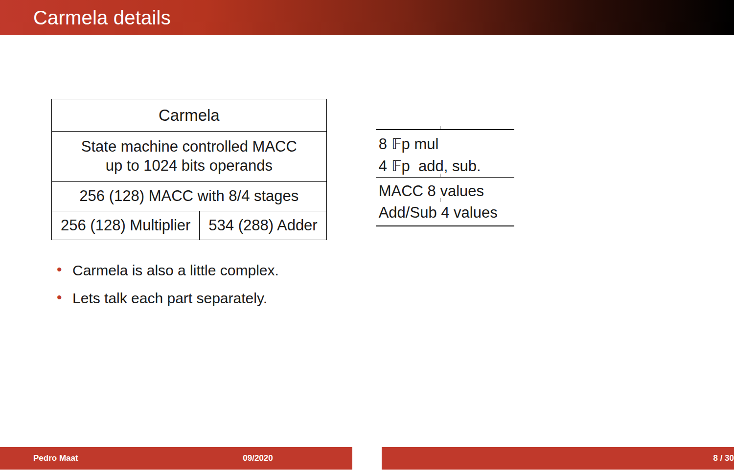Carmela details
| Carmela |
| State machine controlled MACC up to 1024 bits operands |
| 256 (128) MACC with 8/4 stages |
| 256 (128) Multiplier | 534 (288) Adder |
| 8 𝔽 p mul | |
| 4 𝔽 p add, sub. | |
| MACC 8 values | |
| Add/Sub 4 values | |
Carmela is also a little complex.
Lets talk each part separately.
Pedro Maat 09/2020
8 / 30